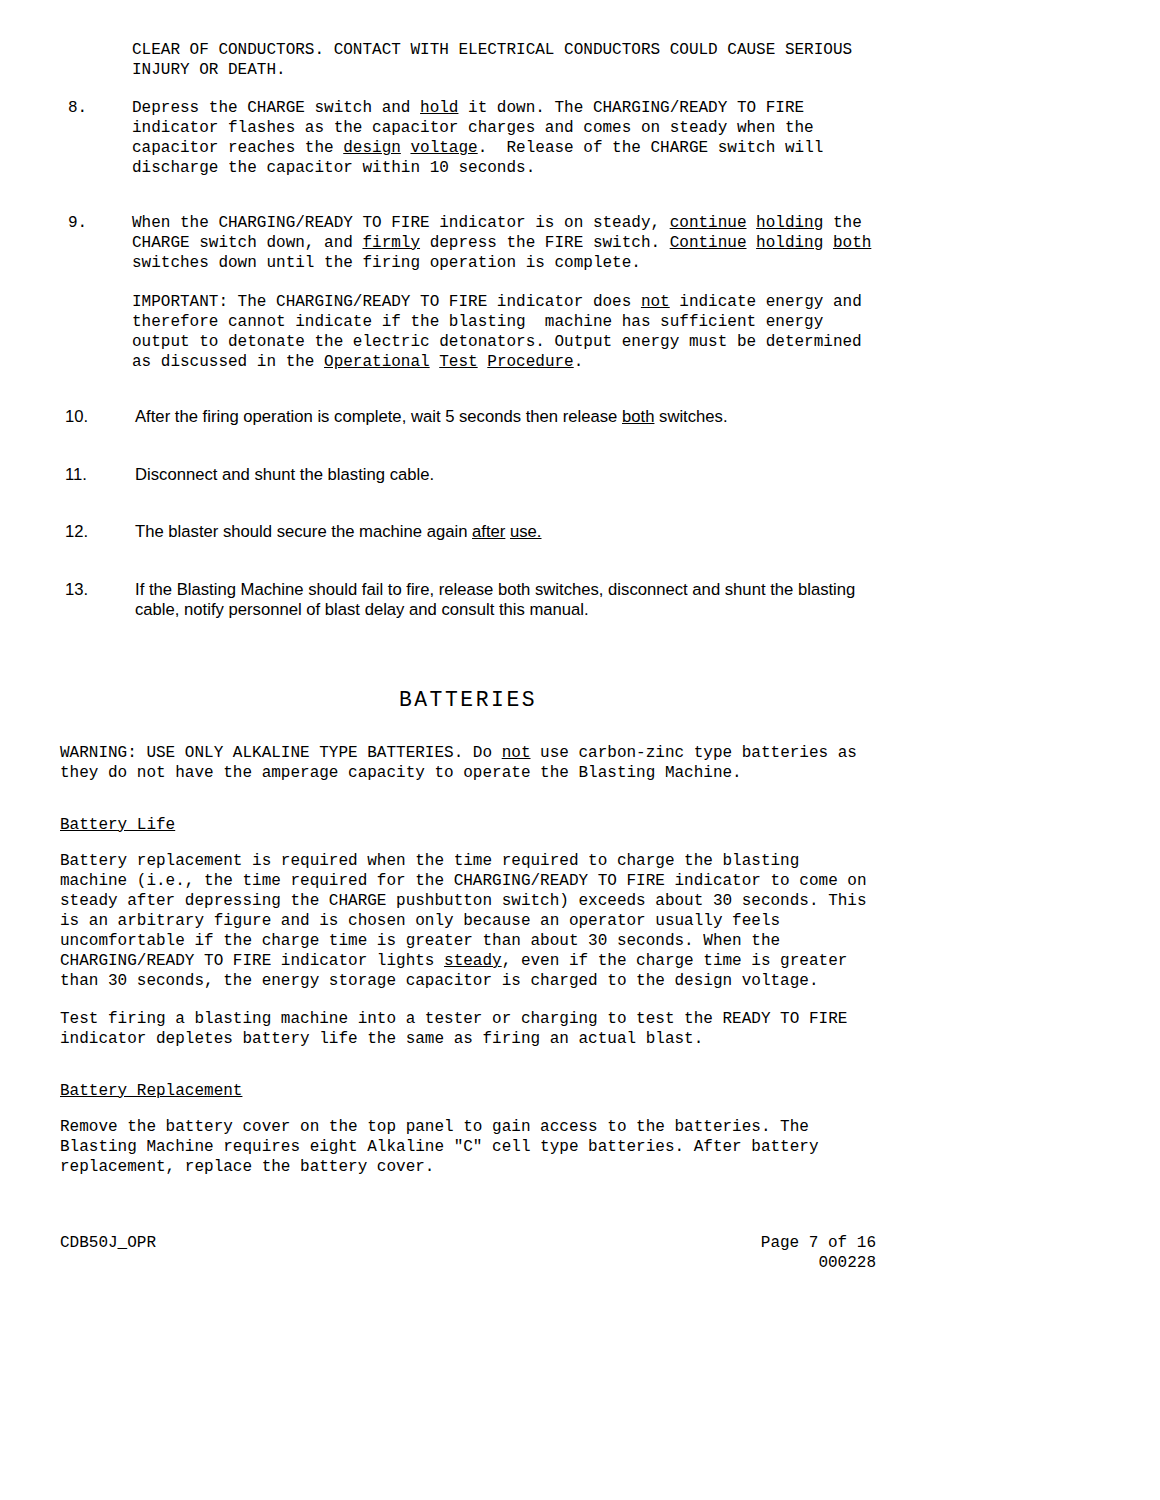CLEAR OF CONDUCTORS. CONTACT WITH ELECTRICAL CONDUCTORS COULD CAUSE SERIOUS INJURY OR DEATH.
8.
Depress the CHARGE switch and hold it down. The CHARGING/READY TO FIRE indicator flashes as the capacitor charges and comes on steady when the capacitor reaches the design voltage. Release of the CHARGE switch will discharge the capacitor within 10 seconds.
9.
When the CHARGING/READY TO FIRE indicator is on steady, continue holding the CHARGE switch down, and firmly depress the FIRE switch. Continue holding both switches down until the firing operation is complete.
IMPORTANT: The CHARGING/READY TO FIRE indicator does not indicate energy and therefore cannot indicate if the blasting machine has sufficient energy output to detonate the electric detonators. Output energy must be determined as discussed in the Operational Test Procedure.
10.
After the firing operation is complete, wait 5 seconds then release both switches.
11.
Disconnect and shunt the blasting cable.
12.
The blaster should secure the machine again after use.
13.
If the Blasting Machine should fail to fire, release both switches, disconnect and shunt the blasting cable, notify personnel of blast delay and consult this manual.
BATTERIES
WARNING: USE ONLY ALKALINE TYPE BATTERIES. Do not use carbon-zinc type batteries as they do not have the amperage capacity to operate the Blasting Machine.
Battery Life
Battery replacement is required when the time required to charge the blasting machine (i.e., the time required for the CHARGING/READY TO FIRE indicator to come on steady after depressing the CHARGE pushbutton switch) exceeds about 30 seconds. This is an arbitrary figure and is chosen only because an operator usually feels uncomfortable if the charge time is greater than about 30 seconds. When the CHARGING/READY TO FIRE indicator lights steady, even if the charge time is greater than 30 seconds, the energy storage capacitor is charged to the design voltage.
Test firing a blasting machine into a tester or charging to test the READY TO FIRE indicator depletes battery life the same as firing an actual blast.
Battery Replacement
Remove the battery cover on the top panel to gain access to the batteries. The Blasting Machine requires eight Alkaline "C" cell type batteries. After battery replacement, replace the battery cover.
CDB50J_OPR
Page 7 of 16
000228